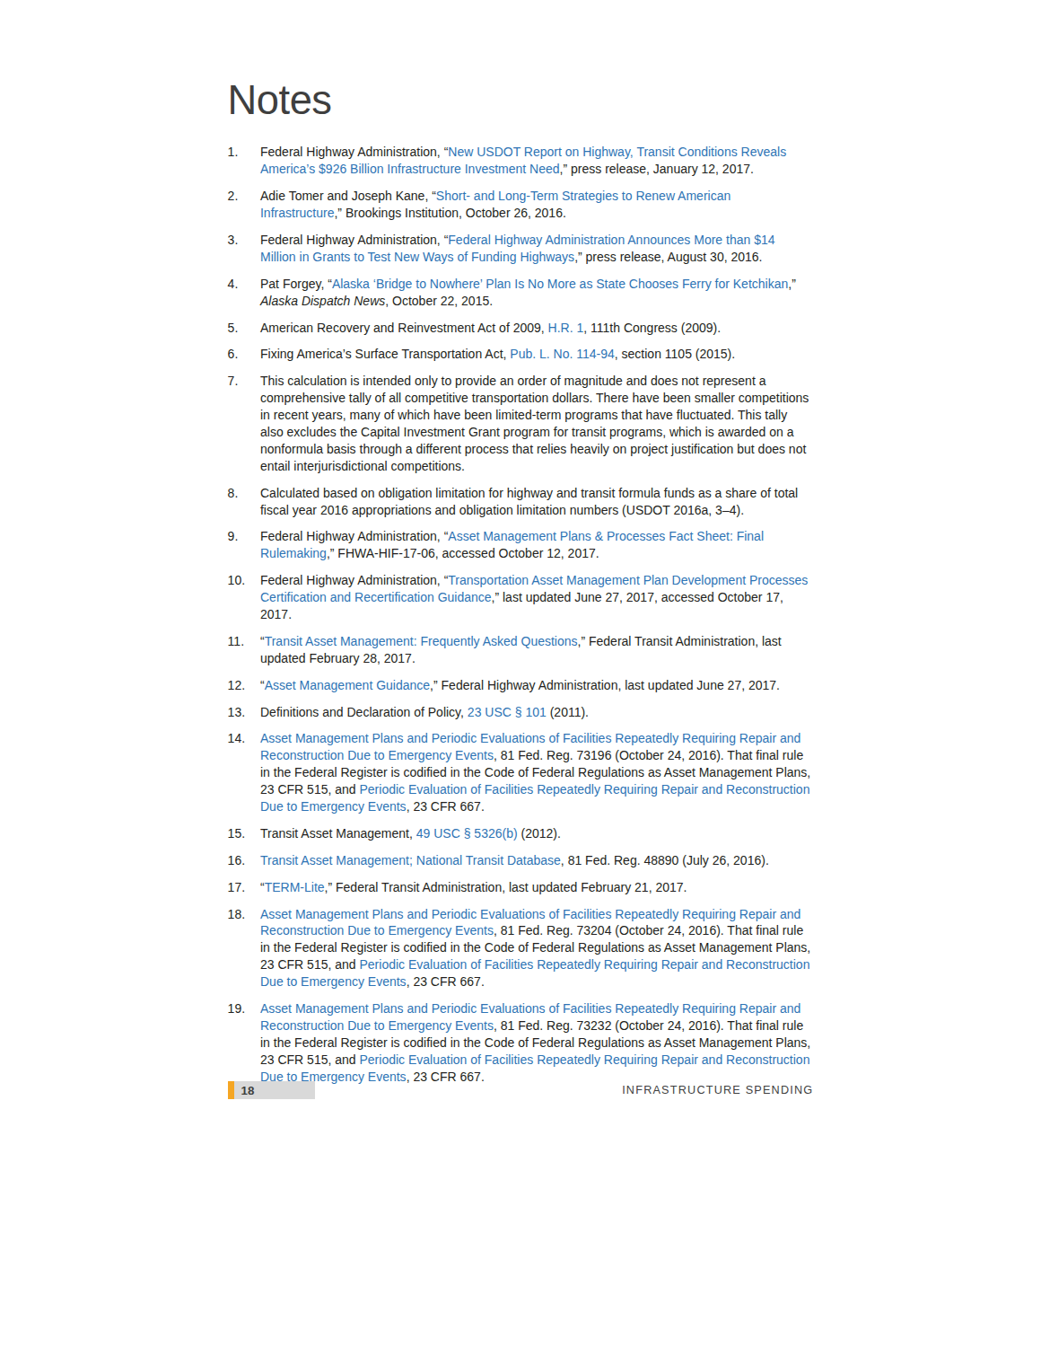Notes
Federal Highway Administration, “New USDOT Report on Highway, Transit Conditions Reveals America’s $926 Billion Infrastructure Investment Need,” press release, January 12, 2017.
Adie Tomer and Joseph Kane, “Short- and Long-Term Strategies to Renew American Infrastructure,” Brookings Institution, October 26, 2016.
Federal Highway Administration, “Federal Highway Administration Announces More than $14 Million in Grants to Test New Ways of Funding Highways,” press release, August 30, 2016.
Pat Forgey, “Alaska ‘Bridge to Nowhere’ Plan Is No More as State Chooses Ferry for Ketchikan,” Alaska Dispatch News, October 22, 2015.
American Recovery and Reinvestment Act of 2009, H.R. 1, 111th Congress (2009).
Fixing America’s Surface Transportation Act, Pub. L. No. 114-94, section 1105 (2015).
This calculation is intended only to provide an order of magnitude and does not represent a comprehensive tally of all competitive transportation dollars. There have been smaller competitions in recent years, many of which have been limited-term programs that have fluctuated. This tally also excludes the Capital Investment Grant program for transit programs, which is awarded on a nonformula basis through a different process that relies heavily on project justification but does not entail interjurisdictional competitions.
Calculated based on obligation limitation for highway and transit formula funds as a share of total fiscal year 2016 appropriations and obligation limitation numbers (USDOT 2016a, 3–4).
Federal Highway Administration, “Asset Management Plans & Processes Fact Sheet: Final Rulemaking,” FHWA-HIF-17-06, accessed October 12, 2017.
Federal Highway Administration, “Transportation Asset Management Plan Development Processes Certification and Recertification Guidance,” last updated June 27, 2017, accessed October 17, 2017.
“Transit Asset Management: Frequently Asked Questions,” Federal Transit Administration, last updated February 28, 2017.
“Asset Management Guidance,” Federal Highway Administration, last updated June 27, 2017.
Definitions and Declaration of Policy, 23 USC § 101 (2011).
Asset Management Plans and Periodic Evaluations of Facilities Repeatedly Requiring Repair and Reconstruction Due to Emergency Events, 81 Fed. Reg. 73196 (October 24, 2016). That final rule in the Federal Register is codified in the Code of Federal Regulations as Asset Management Plans, 23 CFR 515, and Periodic Evaluation of Facilities Repeatedly Requiring Repair and Reconstruction Due to Emergency Events, 23 CFR 667.
Transit Asset Management, 49 USC § 5326(b) (2012).
Transit Asset Management; National Transit Database, 81 Fed. Reg. 48890 (July 26, 2016).
“TERM-Lite,” Federal Transit Administration, last updated February 21, 2017.
Asset Management Plans and Periodic Evaluations of Facilities Repeatedly Requiring Repair and Reconstruction Due to Emergency Events, 81 Fed. Reg. 73204 (October 24, 2016). That final rule in the Federal Register is codified in the Code of Federal Regulations as Asset Management Plans, 23 CFR 515, and Periodic Evaluation of Facilities Repeatedly Requiring Repair and Reconstruction Due to Emergency Events, 23 CFR 667.
Asset Management Plans and Periodic Evaluations of Facilities Repeatedly Requiring Repair and Reconstruction Due to Emergency Events, 81 Fed. Reg. 73232 (October 24, 2016). That final rule in the Federal Register is codified in the Code of Federal Regulations as Asset Management Plans, 23 CFR 515, and Periodic Evaluation of Facilities Repeatedly Requiring Repair and Reconstruction Due to Emergency Events, 23 CFR 667.
18
INFRASTRUCTURE SPENDING